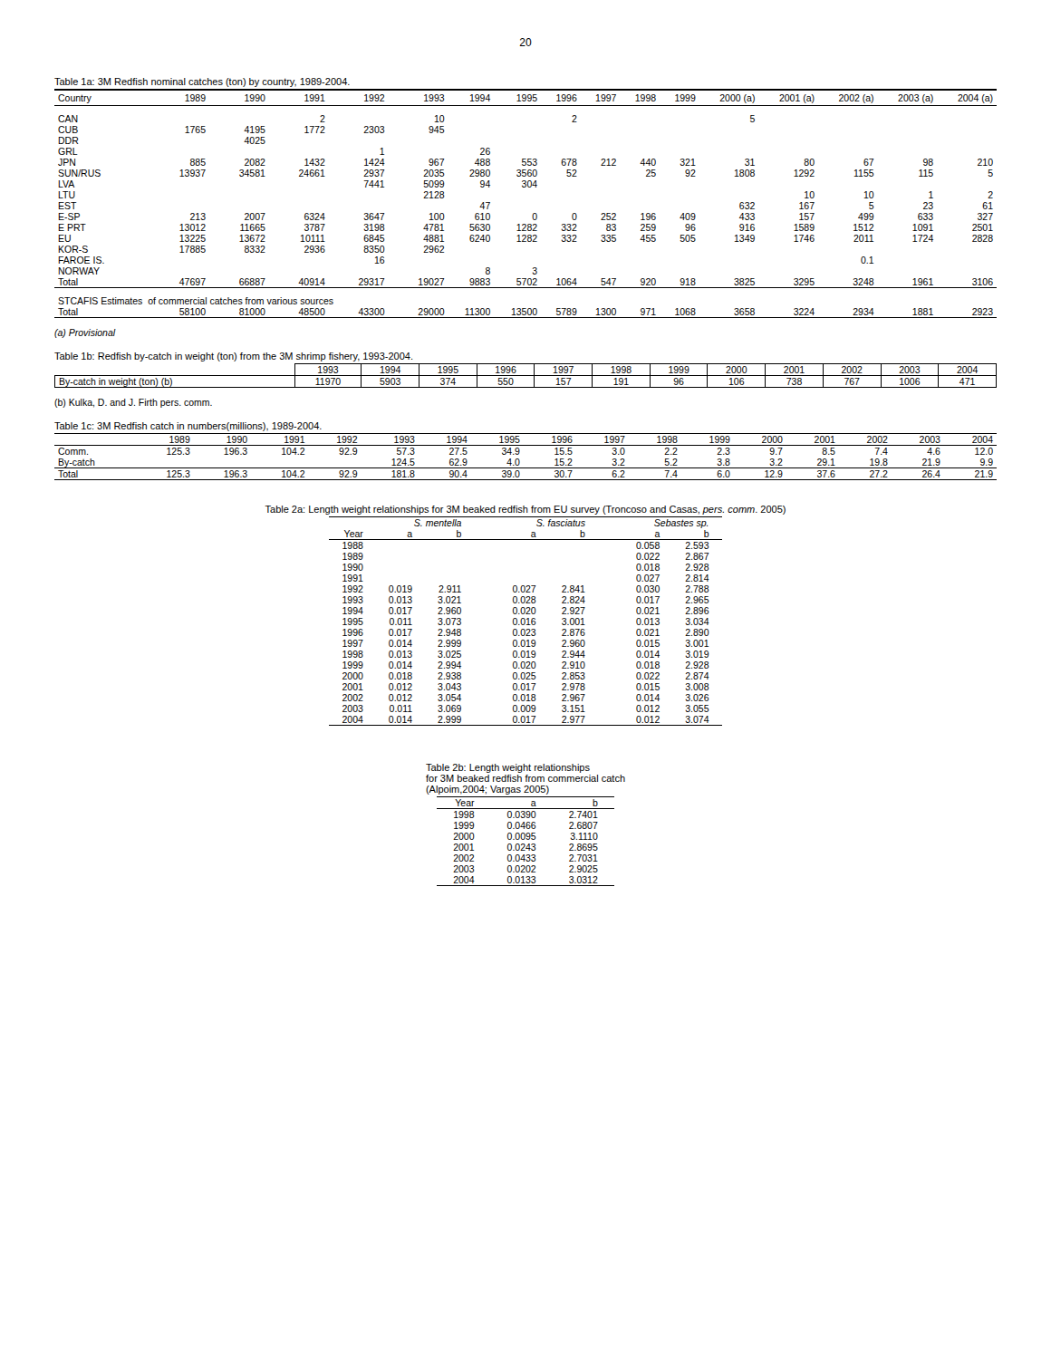20
Table 1a: 3M Redfish nominal catches (ton) by country, 1989-2004.
| Country | 1989 | 1990 | 1991 | 1992 | 1993 | 1994 | 1995 | 1996 | 1997 | 1998 | 1999 | 2000 (a) | 2001 (a) | 2002 (a) | 2003 (a) | 2004 (a) |
| CAN | | | 2 | | 10 | | | 2 | | | | 5 | | | | |
| CUB | 1765 | 4195 | 1772 | 2303 | 945 | | | | | | | | | | | |
| DDR | | 4025 | | | | | | | | | | | | | | |
| GRL | | | | 1 | | 26 | | | | | | | | | | |
| JPN | 885 | 2082 | 1432 | 1424 | 967 | 488 | 553 | 678 | 212 | 440 | 321 | 31 | 80 | 67 | 98 | 210 |
| SUN/RUS | 13937 | 34581 | 24661 | 2937 | 2035 | 2980 | 3560 | 52 | | 25 | 92 | 1808 | 1292 | 1155 | 115 | 5 |
| LVA | | | | 7441 | 5099 | 94 | 304 | | | | | | | | | |
| LTU | | | | | 2128 | | | | | | | | 10 | 10 | 1 | 2 |
| EST | | | | | | 47 | | | | | | 632 | 167 | 5 | 23 | 61 |
| E-SP | 213 | 2007 | 6324 | 3647 | 100 | 610 | 0 | 0 | 252 | 196 | 409 | 433 | 157 | 499 | 633 | 327 |
| E PRT | 13012 | 11665 | 3787 | 3198 | 4781 | 5630 | 1282 | 332 | 83 | 259 | 96 | 916 | 1589 | 1512 | 1091 | 2501 |
| EU | 13225 | 13672 | 10111 | 6845 | 4881 | 6240 | 1282 | 332 | 335 | 455 | 505 | 1349 | 1746 | 2011 | 1724 | 2828 |
| KOR-S | 17885 | 8332 | 2936 | 8350 | 2962 | | | | | | | | | | | |
| FAROE IS. | | | | 16 | | | | | | | | | | 0.1 | | |
| NORWAY | | | | | | 8 | 3 | | | | | | | | | |
| Total | 47697 | 66887 | 40914 | 29317 | 19027 | 9883 | 5702 | 1064 | 547 | 920 | 918 | 3825 | 3295 | 3248 | 1961 | 3106 |
| STCAFIS Estimates of commercial catches from various sources | |
| Total | 58100 | 81000 | 48500 | 43300 | 29000 | 11300 | 13500 | 5789 | 1300 | 971 | 1068 | 3658 | 3224 | 2934 | 1881 | 2923 |
(a) Provisional
Table 1b: Redfish by-catch in weight (ton) from the 3M shrimp fishery, 1993-2004.
| | 1993 | 1994 | 1995 | 1996 | 1997 | 1998 | 1999 | 2000 | 2001 | 2002 | 2003 | 2004 |
| By-catch in weight (ton) (b) | 11970 | 5903 | 374 | 550 | 157 | 191 | 96 | 106 | 738 | 767 | 1006 | 471 |
(b) Kulka, D. and J. Firth pers. comm.
Table 1c: 3M Redfish catch in numbers(millions), 1989-2004.
| | 1989 | 1990 | 1991 | 1992 | 1993 | 1994 | 1995 | 1996 | 1997 | 1998 | 1999 | 2000 | 2001 | 2002 | 2003 | 2004 |
| Comm. | 125.3 | 196.3 | 104.2 | 92.9 | 57.3 | 27.5 | 34.9 | 15.5 | 3.0 | 2.2 | 2.3 | 9.7 | 8.5 | 7.4 | 4.6 | 12.0 |
| By-catch | | | | | 124.5 | 62.9 | 4.0 | 15.2 | 3.2 | 5.2 | 3.8 | 3.2 | 29.1 | 19.8 | 21.9 | 9.9 |
| Total | 125.3 | 196.3 | 104.2 | 92.9 | 181.8 | 90.4 | 39.0 | 30.7 | 6.2 | 7.4 | 6.0 | 12.9 | 37.6 | 27.2 | 26.4 | 21.9 |
Table 2a: Length weight relationships for 3M beaked redfish from EU survey (Troncoso and Casas, pers. comm. 2005)
| | S. mentella | | S. fasciatus | | Sebastes sp. |
| --- | --- | --- | --- | --- | --- |
| Year | a | b | | a | b | | a | b |
| 1988 | | | | | | | 0.058 | 2.593 |
| 1989 | | | | | | | 0.022 | 2.867 |
| 1990 | | | | | | | 0.018 | 2.928 |
| 1991 | | | | | | | 0.027 | 2.814 |
| 1992 | 0.019 | 2.911 | | 0.027 | 2.841 | | 0.030 | 2.788 |
| 1993 | 0.013 | 3.021 | | 0.028 | 2.824 | | 0.017 | 2.965 |
| 1994 | 0.017 | 2.960 | | 0.020 | 2.927 | | 0.021 | 2.896 |
| 1995 | 0.011 | 3.073 | | 0.016 | 3.001 | | 0.013 | 3.034 |
| 1996 | 0.017 | 2.948 | | 0.023 | 2.876 | | 0.021 | 2.890 |
| 1997 | 0.014 | 2.999 | | 0.019 | 2.960 | | 0.015 | 3.001 |
| 1998 | 0.013 | 3.025 | | 0.019 | 2.944 | | 0.014 | 3.019 |
| 1999 | 0.014 | 2.994 | | 0.020 | 2.910 | | 0.018 | 2.928 |
| 2000 | 0.018 | 2.938 | | 0.025 | 2.853 | | 0.022 | 2.874 |
| 2001 | 0.012 | 3.043 | | 0.017 | 2.978 | | 0.015 | 3.008 |
| 2002 | 0.012 | 3.054 | | 0.018 | 2.967 | | 0.014 | 3.026 |
| 2003 | 0.011 | 3.069 | | 0.009 | 3.151 | | 0.012 | 3.055 |
| 2004 | 0.014 | 2.999 | | 0.017 | 2.977 | | 0.012 | 3.074 |
Table 2b: Length weight relationships
for 3M beaked redfish from commercial catch
(Alpoim,2004; Vargas 2005)
| Year | a | b |
| --- | --- | --- |
| 1998 | 0.0390 | 2.7401 |
| 1999 | 0.0466 | 2.6807 |
| 2000 | 0.0095 | 3.1110 |
| 2001 | 0.0243 | 2.8695 |
| 2002 | 0.0433 | 2.7031 |
| 2003 | 0.0202 | 2.9025 |
| 2004 | 0.0133 | 3.0312 |